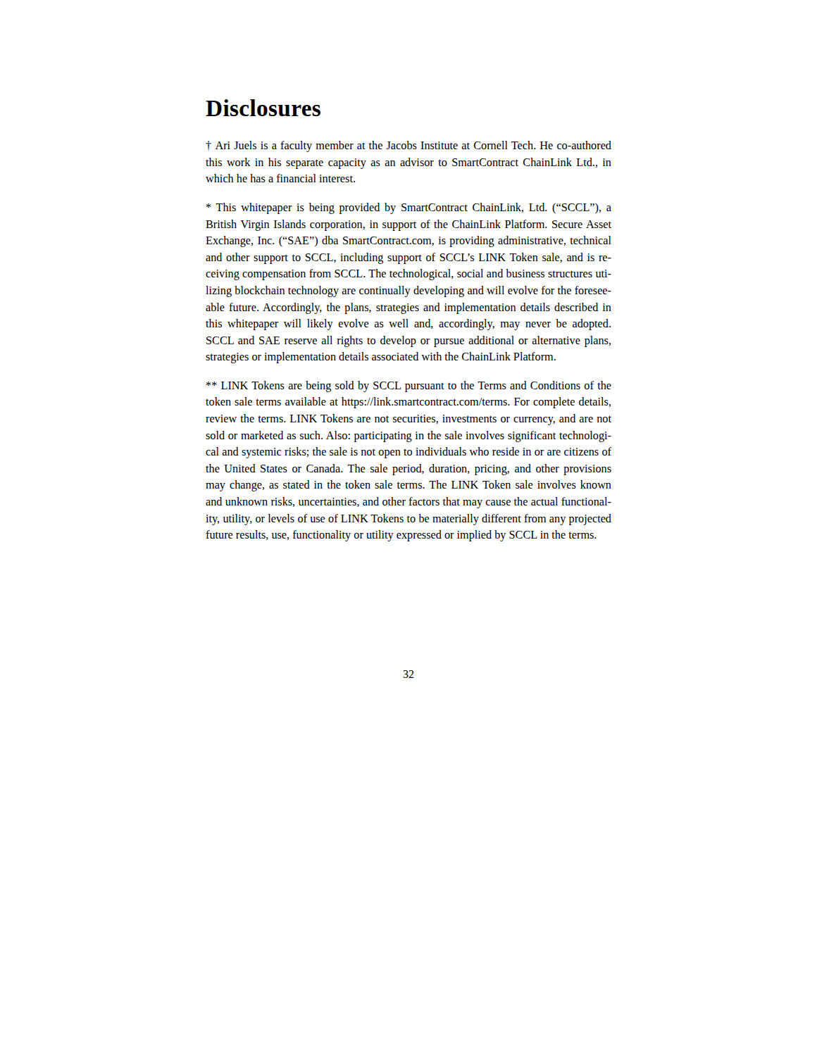Disclosures
† Ari Juels is a faculty member at the Jacobs Institute at Cornell Tech. He co-authored this work in his separate capacity as an advisor to SmartContract ChainLink Ltd., in which he has a financial interest.
* This whitepaper is being provided by SmartContract ChainLink, Ltd. (“SCCL”), a British Virgin Islands corporation, in support of the ChainLink Platform. Secure Asset Exchange, Inc. (“SAE”) dba SmartContract.com, is providing administrative, technical and other support to SCCL, including support of SCCL’s LINK Token sale, and is receiving compensation from SCCL. The technological, social and business structures utilizing blockchain technology are continually developing and will evolve for the foreseeable future. Accordingly, the plans, strategies and implementation details described in this whitepaper will likely evolve as well and, accordingly, may never be adopted. SCCL and SAE reserve all rights to develop or pursue additional or alternative plans, strategies or implementation details associated with the ChainLink Platform.
** LINK Tokens are being sold by SCCL pursuant to the Terms and Conditions of the token sale terms available at https://link.smartcontract.com/terms. For complete details, review the terms. LINK Tokens are not securities, investments or currency, and are not sold or marketed as such. Also: participating in the sale involves significant technological and systemic risks; the sale is not open to individuals who reside in or are citizens of the United States or Canada. The sale period, duration, pricing, and other provisions may change, as stated in the token sale terms. The LINK Token sale involves known and unknown risks, uncertainties, and other factors that may cause the actual functionality, utility, or levels of use of LINK Tokens to be materially different from any projected future results, use, functionality or utility expressed or implied by SCCL in the terms.
32